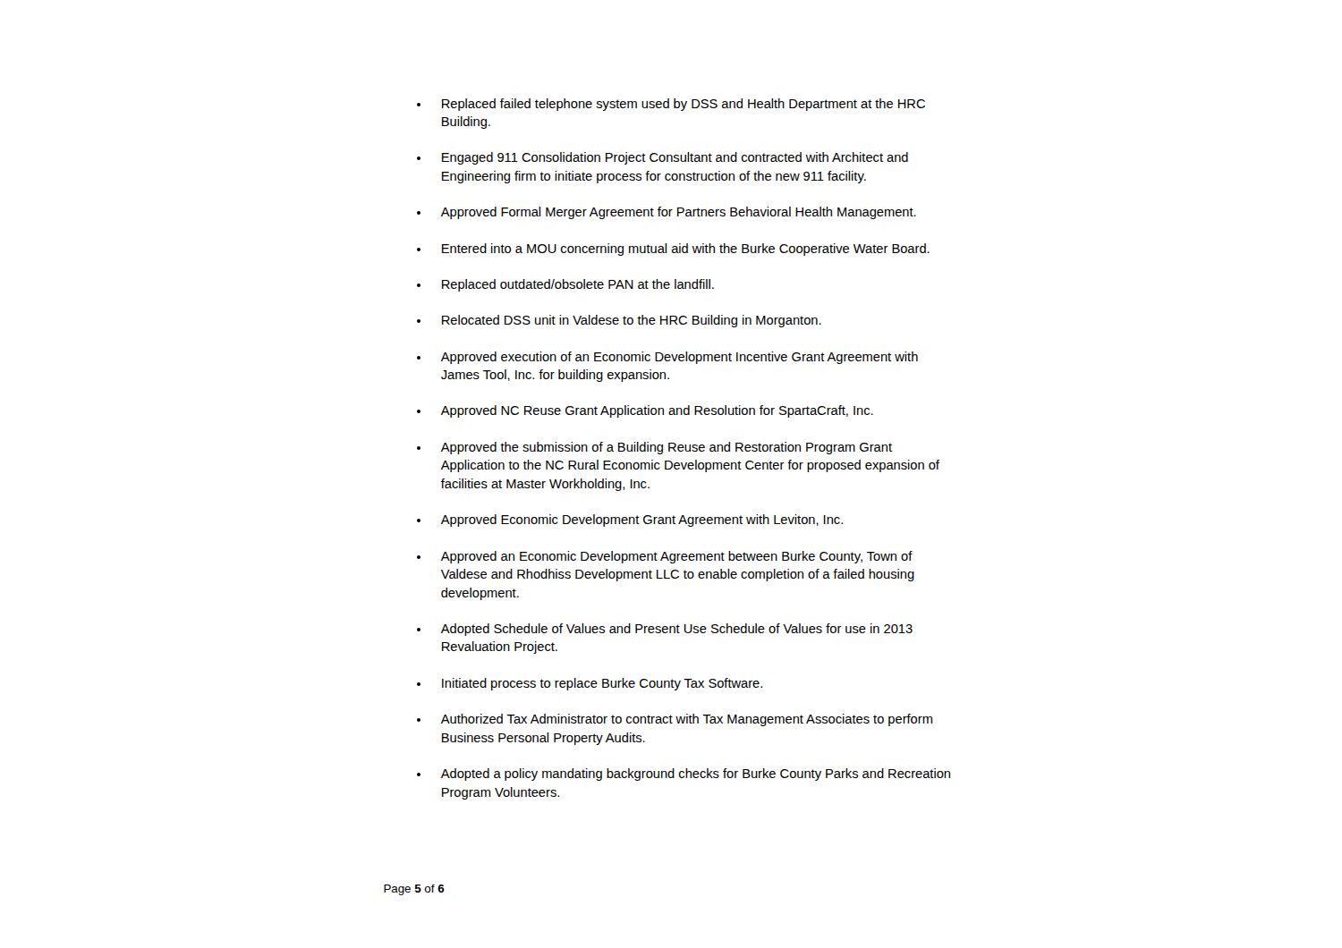Replaced failed telephone system used by DSS and Health Department at the HRC Building.
Engaged 911 Consolidation Project Consultant and contracted with Architect and Engineering firm to initiate process for construction of the new 911 facility.
Approved Formal Merger Agreement for Partners Behavioral Health Management.
Entered into a MOU concerning mutual aid with the Burke Cooperative Water Board.
Replaced outdated/obsolete PAN at the landfill.
Relocated DSS unit in Valdese to the HRC Building in Morganton.
Approved execution of an Economic Development Incentive Grant Agreement with James Tool, Inc. for building expansion.
Approved NC Reuse Grant Application and Resolution for SpartaCraft, Inc.
Approved the submission of a Building Reuse and Restoration Program Grant Application to the NC Rural Economic Development Center for proposed expansion of facilities at Master Workholding, Inc.
Approved Economic Development Grant Agreement with Leviton, Inc.
Approved an Economic Development Agreement between Burke County, Town of Valdese and Rhodhiss Development LLC to enable completion of a failed housing development.
Adopted Schedule of Values and Present Use Schedule of Values for use in 2013 Revaluation Project.
Initiated process to replace Burke County Tax Software.
Authorized Tax Administrator to contract with Tax Management Associates to perform Business Personal Property Audits.
Adopted a policy mandating background checks for Burke County Parks and Recreation Program Volunteers.
Page 5 of 6